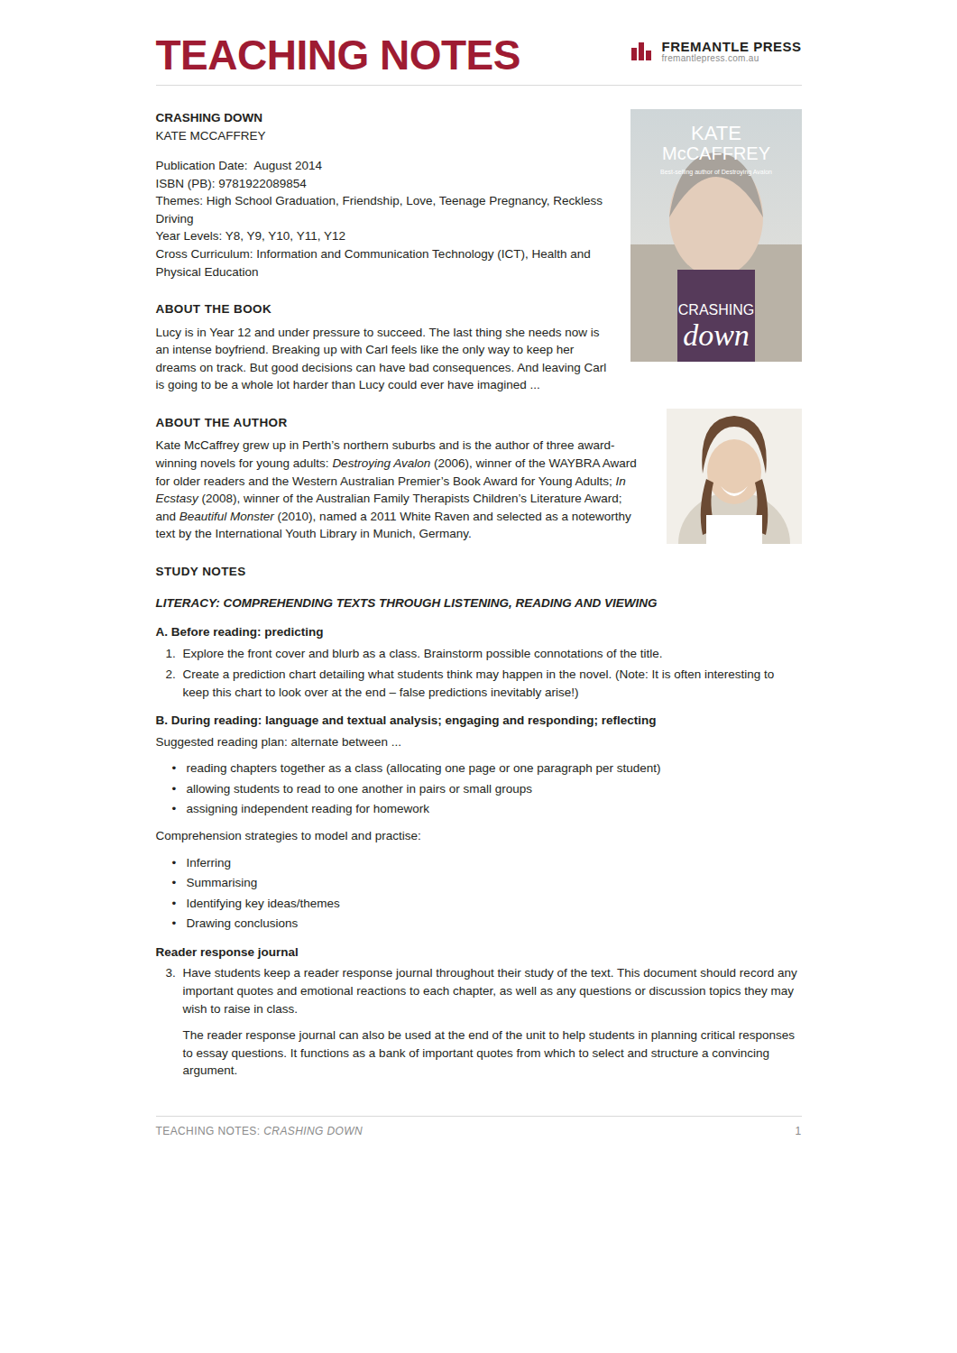Teaching Notes
FREMANTLE PRESS fremantlepress.com.au
CRASHING DOWN
KATE MCCAFFREY
Publication Date: August 2014
ISBN (PB): 9781922089854
Themes: High School Graduation, Friendship, Love, Teenage Pregnancy, Reckless Driving
Year Levels: Y8, Y9, Y10, Y11, Y12
Cross Curriculum: Information and Communication Technology (ICT), Health and Physical Education
About the Book
Lucy is in Year 12 and under pressure to succeed. The last thing she needs now is an intense boyfriend. Breaking up with Carl feels like the only way to keep her dreams on track. But good decisions can have bad consequences. And leaving Carl is going to be a whole lot harder than Lucy could ever have imagined ...
About the Author
Kate McCaffrey grew up in Perth’s northern suburbs and is the author of three award-winning novels for young adults: Destroying Avalon (2006), winner of the WAYBRA Award for older readers and the Western Australian Premier’s Book Award for Young Adults; In Ecstasy (2008), winner of the Australian Family Therapists Children’s Literature Award; and Beautiful Monster (2010), named a 2011 White Raven and selected as a noteworthy text by the International Youth Library in Munich, Germany.
Study Notes
Literacy: Comprehending Texts Through Listening, Reading and Viewing
A. Before reading: predicting
Explore the front cover and blurb as a class. Brainstorm possible connotations of the title.
Create a prediction chart detailing what students think may happen in the novel. (Note: It is often interesting to keep this chart to look over at the end – false predictions inevitably arise!)
B. During reading: language and textual analysis; engaging and responding; reflecting
Suggested reading plan: alternate between ...
reading chapters together as a class (allocating one page or one paragraph per student)
allowing students to read to one another in pairs or small groups
assigning independent reading for homework
Comprehension strategies to model and practise:
Inferring
Summarising
Identifying key ideas/themes
Drawing conclusions
Reader response journal
Have students keep a reader response journal throughout their study of the text. This document should record any important quotes and emotional reactions to each chapter, as well as any questions or discussion topics they may wish to raise in class.
The reader response journal can also be used at the end of the unit to help students in planning critical responses to essay questions. It functions as a bank of important quotes from which to select and structure a convincing argument.
Teaching Notes: Crashing Down
1